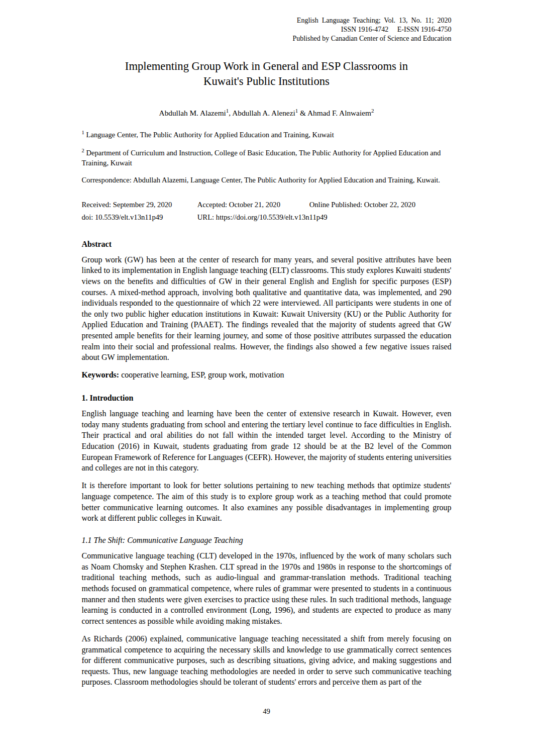English Language Teaching; Vol. 13, No. 11; 2020 ISSN 1916-4742 E-ISSN 1916-4750 Published by Canadian Center of Science and Education
Implementing Group Work in General and ESP Classrooms in
Kuwait's Public Institutions
Abdullah M. Alazemi1, Abdullah A. Alenezi1 & Ahmad F. Alnwaiem2
1 Language Center, The Public Authority for Applied Education and Training, Kuwait
2 Department of Curriculum and Instruction, College of Basic Education, The Public Authority for Applied Education and Training, Kuwait
Correspondence: Abdullah Alazemi, Language Center, The Public Authority for Applied Education and Training, Kuwait.
Received: September 29, 2020 Accepted: October 21, 2020 Online Published: October 22, 2020
doi: 10.5539/elt.v13n11p49 URL: https://doi.org/10.5539/elt.v13n11p49
Abstract
Group work (GW) has been at the center of research for many years, and several positive attributes have been linked to its implementation in English language teaching (ELT) classrooms. This study explores Kuwaiti students' views on the benefits and difficulties of GW in their general English and English for specific purposes (ESP) courses. A mixed-method approach, involving both qualitative and quantitative data, was implemented, and 290 individuals responded to the questionnaire of which 22 were interviewed. All participants were students in one of the only two public higher education institutions in Kuwait: Kuwait University (KU) or the Public Authority for Applied Education and Training (PAAET). The findings revealed that the majority of students agreed that GW presented ample benefits for their learning journey, and some of those positive attributes surpassed the education realm into their social and professional realms. However, the findings also showed a few negative issues raised about GW implementation.
Keywords: cooperative learning, ESP, group work, motivation
1. Introduction
English language teaching and learning have been the center of extensive research in Kuwait. However, even today many students graduating from school and entering the tertiary level continue to face difficulties in English. Their practical and oral abilities do not fall within the intended target level. According to the Ministry of Education (2016) in Kuwait, students graduating from grade 12 should be at the B2 level of the Common European Framework of Reference for Languages (CEFR). However, the majority of students entering universities and colleges are not in this category.
It is therefore important to look for better solutions pertaining to new teaching methods that optimize students' language competence. The aim of this study is to explore group work as a teaching method that could promote better communicative learning outcomes. It also examines any possible disadvantages in implementing group work at different public colleges in Kuwait.
1.1 The Shift: Communicative Language Teaching
Communicative language teaching (CLT) developed in the 1970s, influenced by the work of many scholars such as Noam Chomsky and Stephen Krashen. CLT spread in the 1970s and 1980s in response to the shortcomings of traditional teaching methods, such as audio-lingual and grammar-translation methods. Traditional teaching methods focused on grammatical competence, where rules of grammar were presented to students in a continuous manner and then students were given exercises to practice using these rules. In such traditional methods, language learning is conducted in a controlled environment (Long, 1996), and students are expected to produce as many correct sentences as possible while avoiding making mistakes.
As Richards (2006) explained, communicative language teaching necessitated a shift from merely focusing on grammatical competence to acquiring the necessary skills and knowledge to use grammatically correct sentences for different communicative purposes, such as describing situations, giving advice, and making suggestions and requests. Thus, new language teaching methodologies are needed in order to serve such communicative teaching purposes. Classroom methodologies should be tolerant of students' errors and perceive them as part of the
49